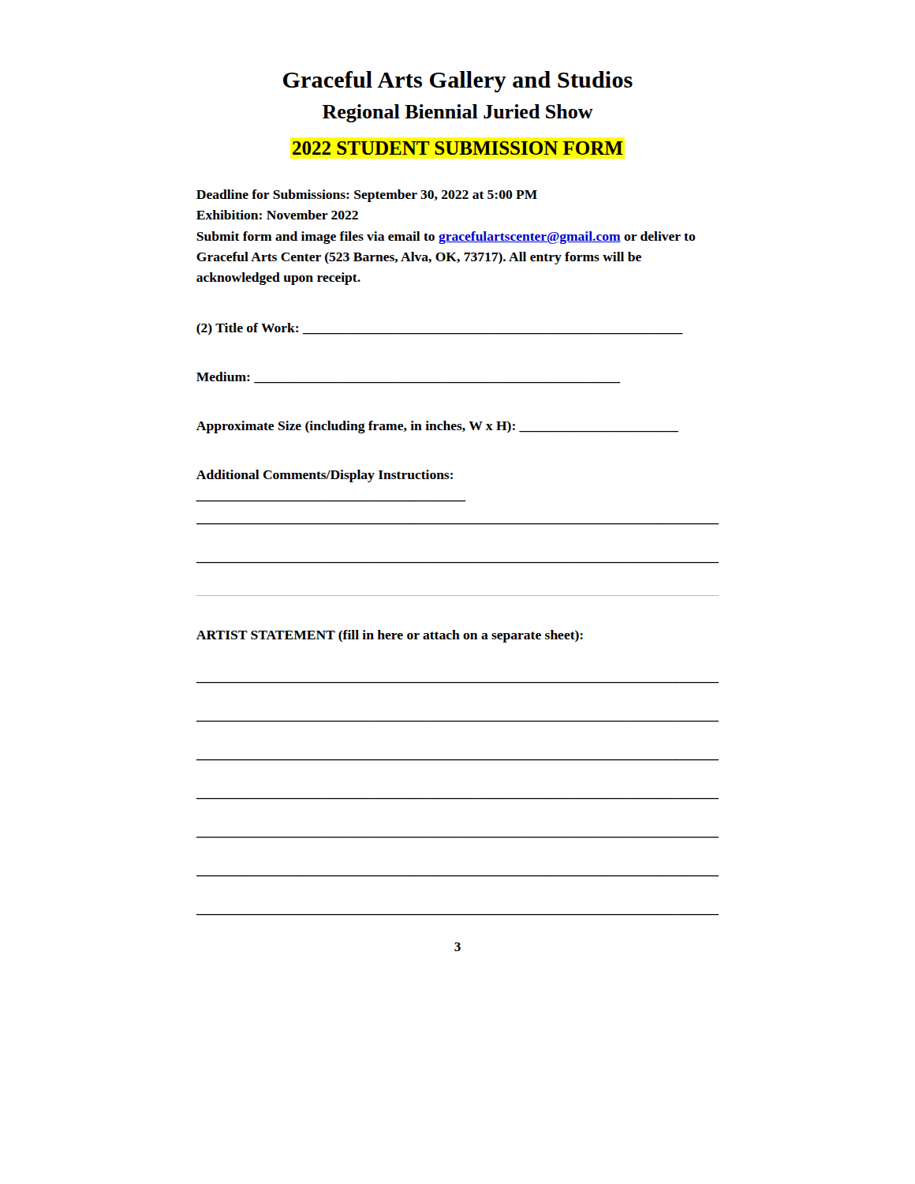Graceful Arts Gallery and Studios
Regional Biennial Juried Show
2022 STUDENT SUBMISSION FORM
Deadline for Submissions: September 30, 2022 at 5:00 PM
Exhibition: November 2022
Submit form and image files via email to gracefulartscenter@gmail.com or deliver to Graceful Arts Center (523 Barnes, Alva, OK, 73717). All entry forms will be acknowledged upon receipt.
(2) Title of Work: _______________________________________________________
Medium: _____________________________________________________
Approximate Size (including frame, in inches, W x H): _______________________
Additional Comments/Display Instructions: _______________________________________
_________________________________________________________________________________
_________________________________________________________________________________
ARTIST STATEMENT (fill in here or attach on a separate sheet):
_________________________________________________________________________________
_________________________________________________________________________________
_________________________________________________________________________________
_________________________________________________________________________________
_________________________________________________________________________________
_________________________________________________________________________________
_________________________________________________________________________________
3